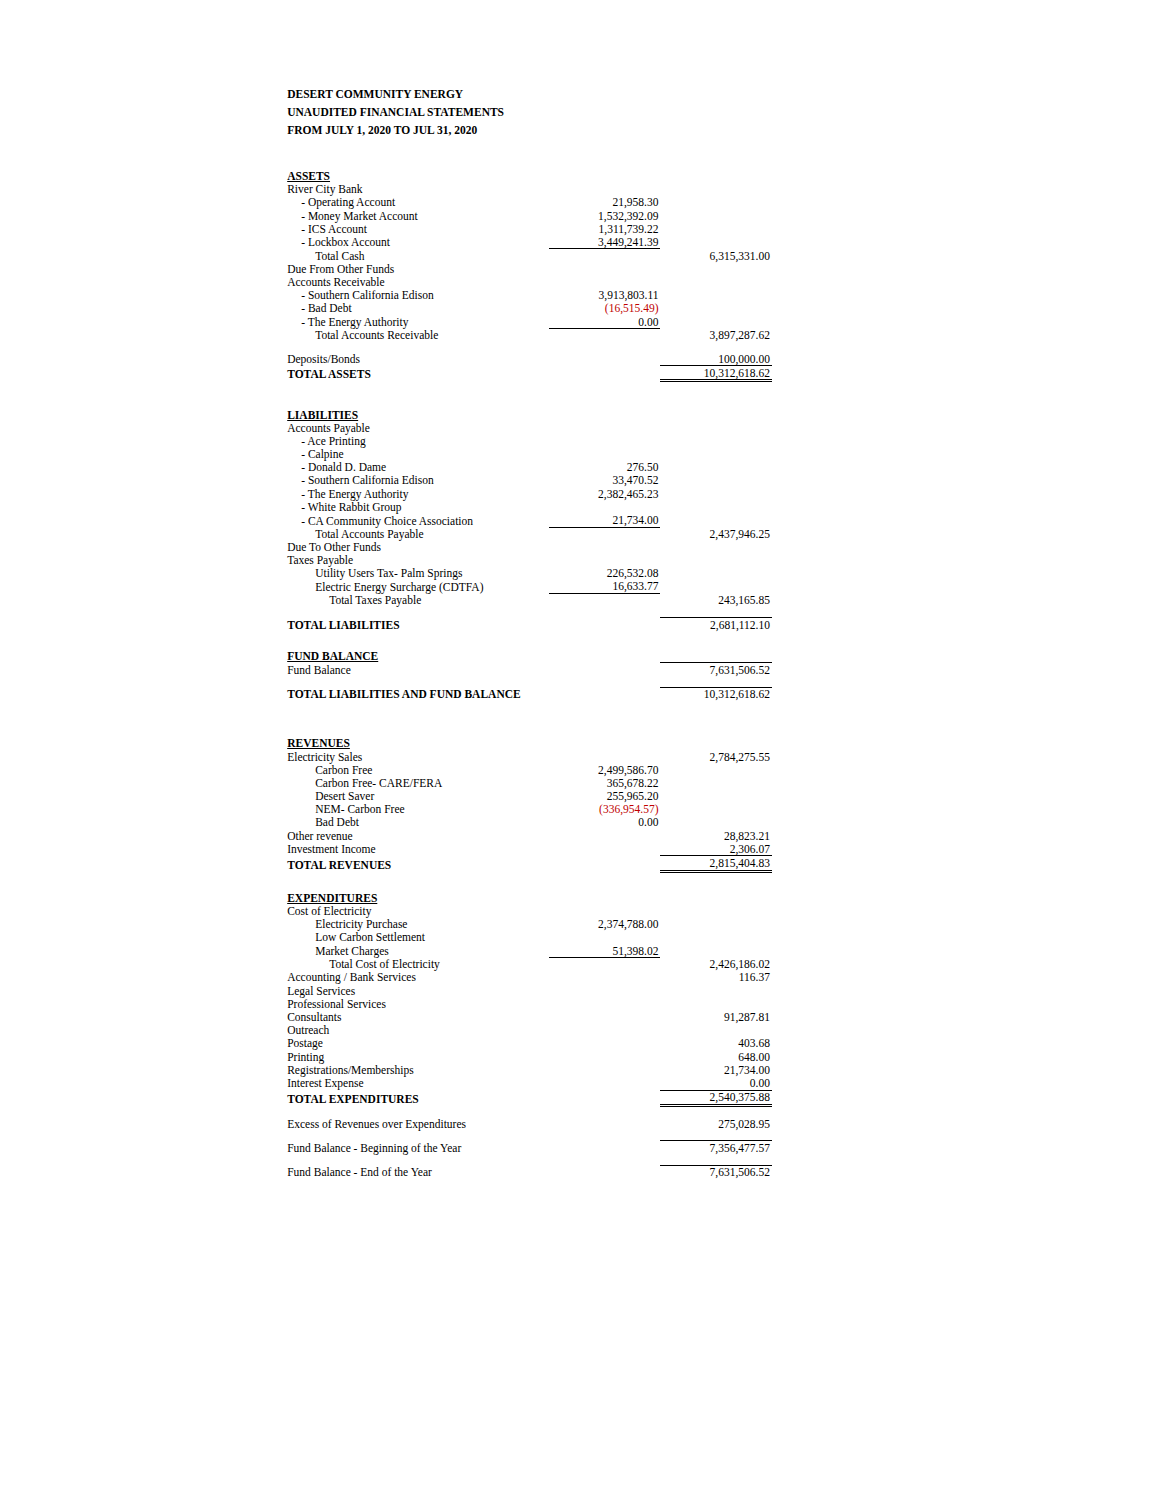DESERT COMMUNITY ENERGY
UNAUDITED FINANCIAL STATEMENTS
FROM JULY 1, 2020 TO JUL 31, 2020
| ASSETS | | |
| River City Bank | | |
| - Operating Account | 21,958.30 | |
| - Money Market Account | 1,532,392.09 | |
| - ICS Account | 1,311,739.22 | |
| - Lockbox Account | 3,449,241.39 | |
| Total Cash | | 6,315,331.00 |
| Due From Other Funds | | |
| Accounts Receivable | | |
| - Southern California Edison | 3,913,803.11 | |
| - Bad Debt | (16,515.49) | |
| - The Energy Authority | 0.00 | |
| Total Accounts Receivable | | 3,897,287.62 |
| Deposits/Bonds | | 100,000.00 |
| TOTAL ASSETS | | 10,312,618.62 |
| LIABILITIES | | |
| Accounts Payable | | |
| - Ace Printing | | |
| - Calpine | | |
| - Donald D. Dame | 276.50 | |
| - Southern California Edison | 33,470.52 | |
| - The Energy Authority | 2,382,465.23 | |
| - White Rabbit Group | | |
| - CA Community Choice Association | 21,734.00 | |
| Total Accounts Payable | | 2,437,946.25 |
| Due To Other Funds | | |
| Taxes Payable | | |
| Utility Users Tax- Palm Springs | 226,532.08 | |
| Electric Energy Surcharge (CDTFA) | 16,633.77 | |
| Total Taxes Payable | | 243,165.85 |
| TOTAL LIABILITIES | | 2,681,112.10 |
| FUND BALANCE | | |
| Fund Balance | | 7,631,506.52 |
| TOTAL LIABILITIES AND FUND BALANCE | | 10,312,618.62 |
| REVENUES | | |
| Electricity Sales | | 2,784,275.55 |
| Carbon Free | 2,499,586.70 | |
| Carbon Free- CARE/FERA | 365,678.22 | |
| Desert Saver | 255,965.20 | |
| NEM- Carbon Free | (336,954.57) | |
| Bad Debt | 0.00 | |
| Other revenue | | 28,823.21 |
| Investment Income | | 2,306.07 |
| TOTAL REVENUES | | 2,815,404.83 |
| EXPENDITURES | | |
| Cost of Electricity | | |
| Electricity Purchase | 2,374,788.00 | |
| Low Carbon Settlement | | |
| Market Charges | 51,398.02 | |
| Total Cost of Electricity | | 2,426,186.02 |
| Accounting / Bank Services | | 116.37 |
| Legal Services | | |
| Professional Services | | |
| Consultants | | 91,287.81 |
| Outreach | | |
| Postage | | 403.68 |
| Printing | | 648.00 |
| Registrations/Memberships | | 21,734.00 |
| Interest Expense | | 0.00 |
| TOTAL EXPENDITURES | | 2,540,375.88 |
| Excess of Revenues over Expenditures | | 275,028.95 |
| Fund Balance - Beginning of the Year | | 7,356,477.57 |
| Fund Balance - End of the Year | | 7,631,506.52 |